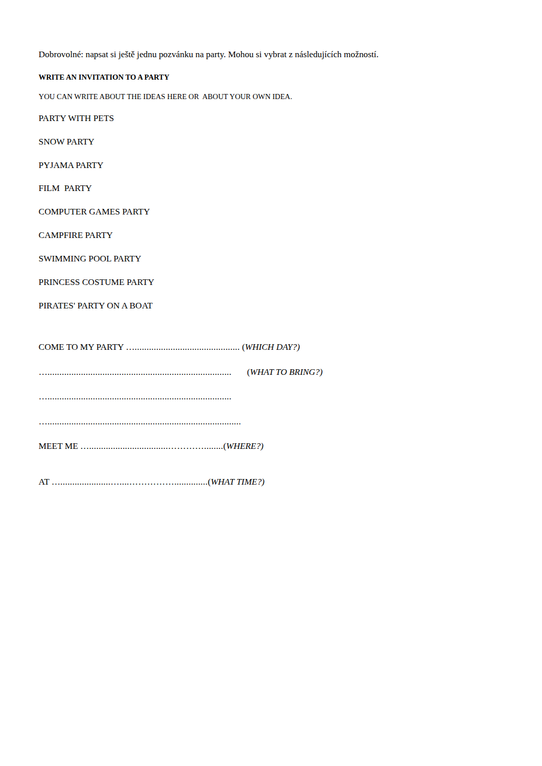Dobrovolné: napsat si ještě jednu pozvánku na party. Mohou si vybrat z následujících možností.
WRITE AN INVITATION TO A PARTY
YOU CAN WRITE ABOUT THE IDEAS HERE OR ABOUT YOUR OWN IDEA.
PARTY WITH PETS
SNOW PARTY
PYJAMA PARTY
FILM PARTY
COMPUTER GAMES PARTY
CAMPFIRE PARTY
SWIMMING POOL PARTY
PRINCESS COSTUME PARTY
PIRATES' PARTY ON A BOAT
COME TO MY PARTY …............................................ (WHICH DAY?)
…............................................................................. (WHAT TO BRING?)
….............................................................................
….................................................................................
MEET ME ….................................…………........(WHERE?)
AT ….....................…....……………..............(WHAT TIME?)